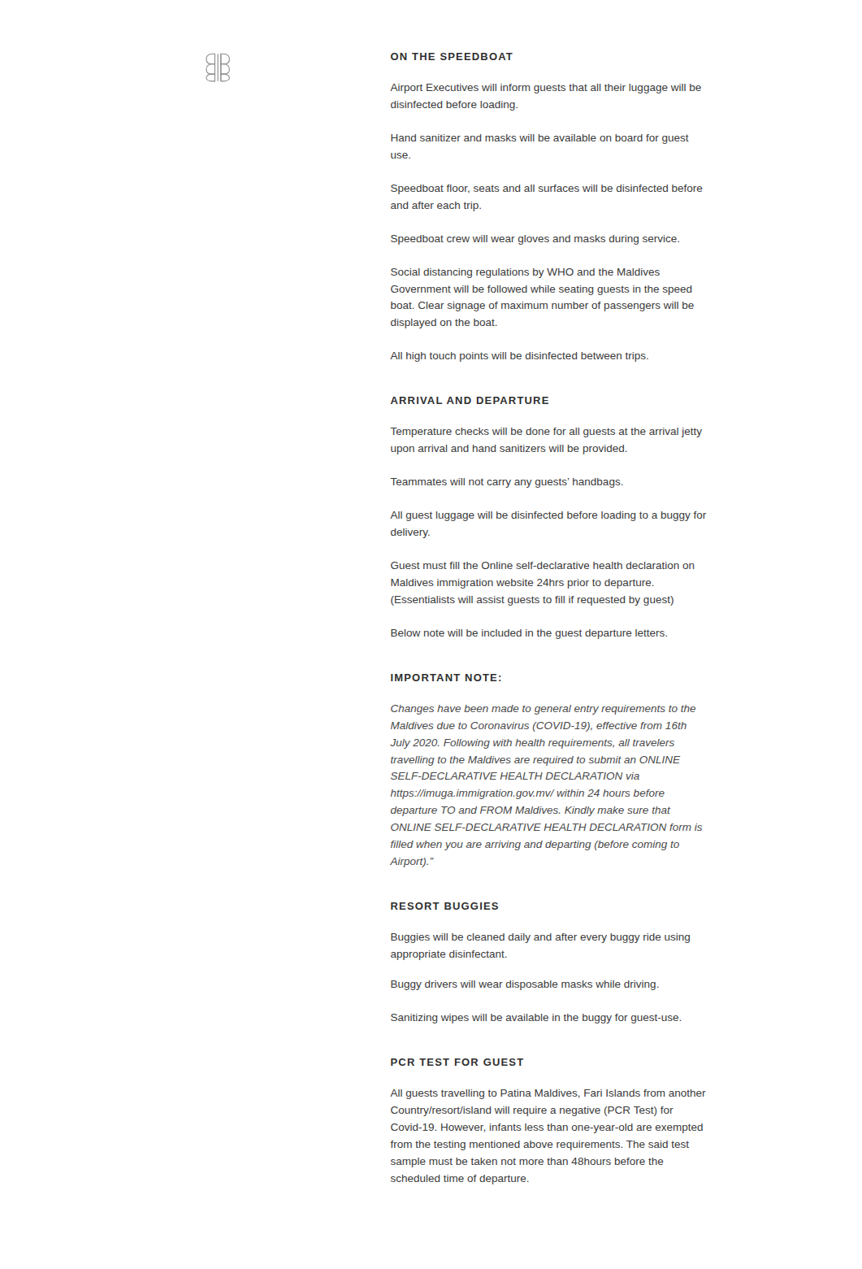On the Speedboat
Airport Executives will inform guests that all their luggage will be disinfected before loading.
Hand sanitizer and masks will be available on board for guest use.
Speedboat floor, seats and all surfaces will be disinfected before and after each trip.
Speedboat crew will wear gloves and masks during service.
Social distancing regulations by WHO and the Maldives Government will be followed while seating guests in the speed boat. Clear signage of maximum number of passengers will be displayed on the boat.
All high touch points will be disinfected between trips.
Arrival and Departure
Temperature checks will be done for all guests at the arrival jetty upon arrival and hand sanitizers will be provided.
Teammates will not carry any guests’ handbags.
All guest luggage will be disinfected before loading to a buggy for delivery.
Guest must fill the Online self-declarative health declaration on Maldives immigration website 24hrs prior to departure. (Essentialists will assist guests to fill if requested by guest)
Below note will be included in the guest departure letters.
Important Note:
Changes have been made to general entry requirements to the Maldives due to Coronavirus (COVID-19), effective from 16th July 2020. Following with health requirements, all travelers travelling to the Maldives are required to submit an ONLINE SELF-DECLARATIVE HEALTH DECLARATION via https://imuga.immigration.gov.mv/ within 24 hours before departure TO and FROM Maldives. Kindly make sure that ONLINE SELF-DECLARATIVE HEALTH DECLARATION form is filled when you are arriving and departing (before coming to Airport).”
Resort Buggies
Buggies will be cleaned daily and after every buggy ride using appropriate disinfectant.
Buggy drivers will wear disposable masks while driving.
Sanitizing wipes will be available in the buggy for guest-use.
PCR Test for Guest
All guests travelling to Patina Maldives, Fari Islands from another Country/resort/island will require a negative (PCR Test) for Covid-19. However, infants less than one-year-old are exempted from the testing mentioned above requirements. The said test sample must be taken not more than 48hours before the scheduled time of departure.